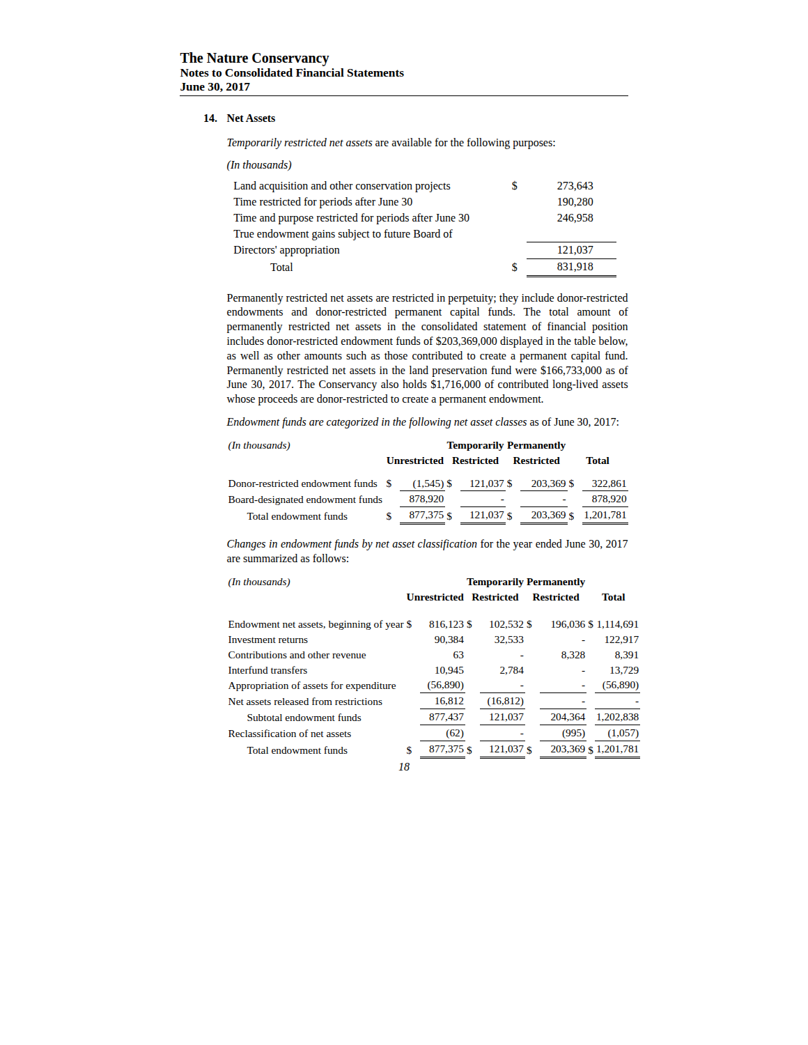The Nature Conservancy
Notes to Consolidated Financial Statements
June 30, 2017
14. Net Assets
Temporarily restricted net assets are available for the following purposes:
(In thousands)
| Land acquisition and other conservation projects | $ | 273,643 |
| Time restricted for periods after June 30 | | 190,280 |
| Time and purpose restricted for periods after June 30 | | 246,958 |
| True endowment gains subject to future Board of | | |
| Directors' appropriation | | 121,037 |
| Total | $ | 831,918 |
Permanently restricted net assets are restricted in perpetuity; they include donor-restricted endowments and donor-restricted permanent capital funds. The total amount of permanently restricted net assets in the consolidated statement of financial position includes donor-restricted endowment funds of $203,369,000 displayed in the table below, as well as other amounts such as those contributed to create a permanent capital fund. Permanently restricted net assets in the land preservation fund were $166,733,000 as of June 30, 2017. The Conservancy also holds $1,716,000 of contributed long-lived assets whose proceeds are donor-restricted to create a permanent endowment.
Endowment funds are categorized in the following net asset classes as of June 30, 2017:
| (In thousands) | | Temporarily | Permanently | |
| --- | --- | --- | --- | --- |
| | Unrestricted | Restricted | Restricted | Total |
| Donor-restricted endowment funds | $ | (1,545) | $ | 121,037 | $ | 203,369 | $ | 322,861 |
| Board-designated endowment funds | | 878,920 | | - | | - | | 878,920 |
| Total endowment funds | $ | 877,375 | $ | 121,037 | $ | 203,369 | $ | 1,201,781 |
Changes in endowment funds by net asset classification for the year ended June 30, 2017 are summarized as follows:
| (In thousands) | | Temporarily | Permanently | |
| --- | --- | --- | --- | --- |
| | Unrestricted | Restricted | Restricted | Total |
| Endowment net assets, beginning of year | $ | 816,123 | $ | 102,532 | $ | 196,036 | $ | 1,114,691 |
| Investment returns | | 90,384 | | 32,533 | | - | | 122,917 |
| Contributions and other revenue | | 63 | | - | | 8,328 | | 8,391 |
| Interfund transfers | | 10,945 | | 2,784 | | - | | 13,729 |
| Appropriation of assets for expenditure | | (56,890) | | - | | - | | (56,890) |
| Net assets released from restrictions | | 16,812 | | (16,812) | | - | | - |
| Subtotal endowment funds | | 877,437 | | 121,037 | | 204,364 | | 1,202,838 |
| Reclassification of net assets | | (62) | | - | | (995) | | (1,057) |
| Total endowment funds | $ | 877,375 | $ | 121,037 | $ | 203,369 | $ | 1,201,781 |
18